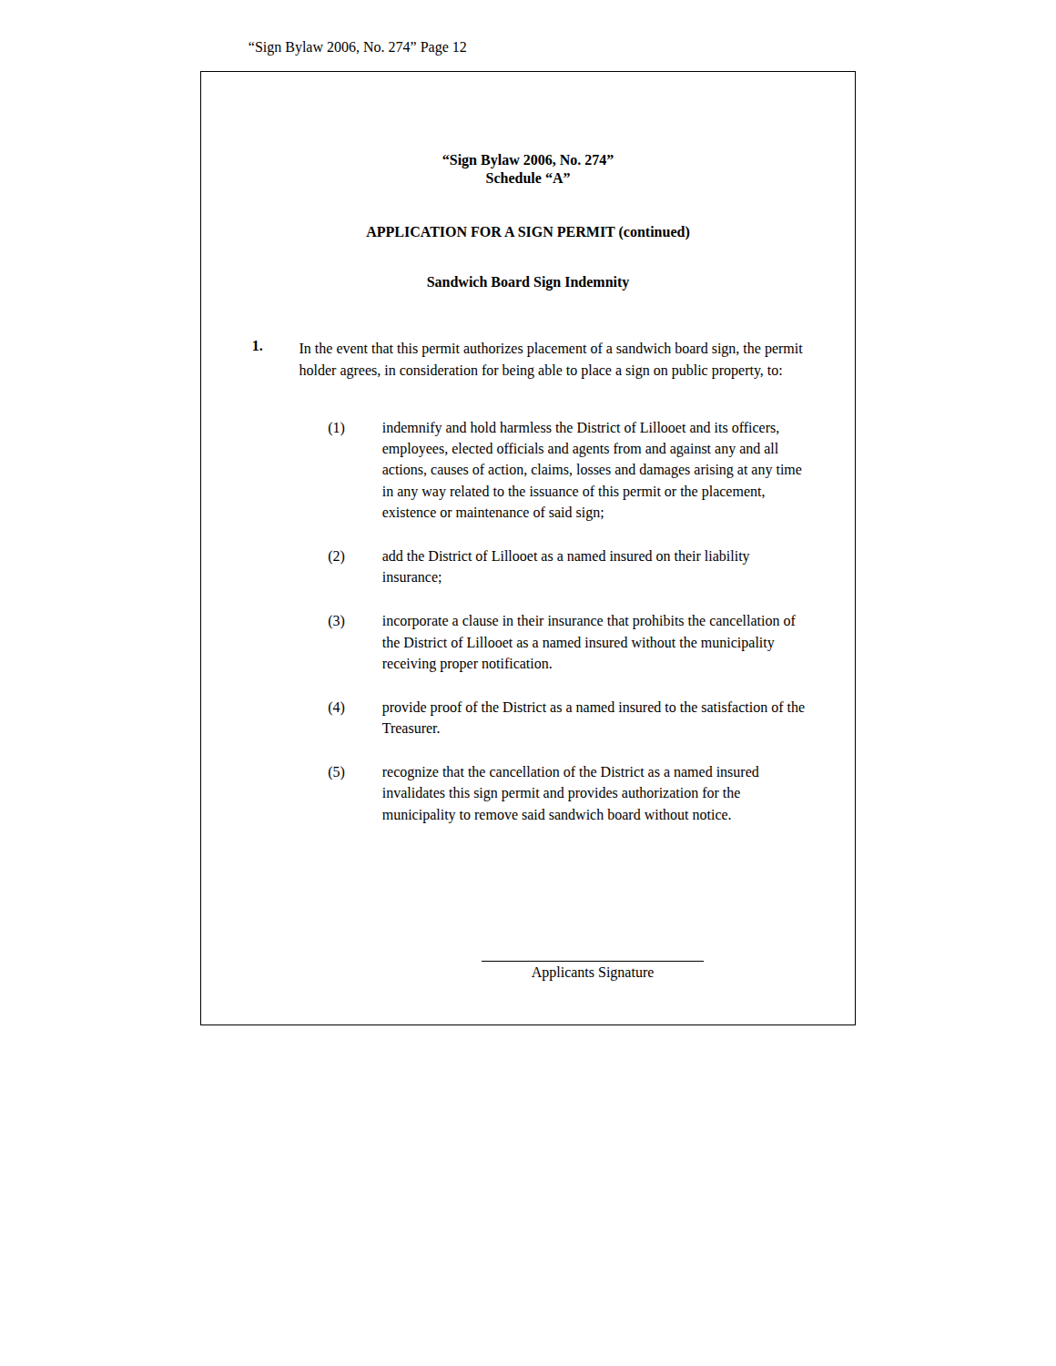“Sign Bylaw 2006, No. 274” Page 12
“Sign Bylaw 2006, No. 274” Schedule “A”
APPLICATION FOR A SIGN PERMIT (continued)
Sandwich Board Sign Indemnity
1.
In the event that this permit authorizes placement of a sandwich board sign, the permit holder agrees, in consideration for being able to place a sign on public property, to:
(1) indemnify and hold harmless the District of Lillooet and its officers, employees, elected officials and agents from and against any and all actions, causes of action, claims, losses and damages arising at any time in any way related to the issuance of this permit or the placement, existence or maintenance of said sign;
(2) add the District of Lillooet as a named insured on their liability insurance;
(3) incorporate a clause in their insurance that prohibits the cancellation of the District of Lillooet as a named insured without the municipality receiving proper notification.
(4) provide proof of the District as a named insured to the satisfaction of the Treasurer.
(5) recognize that the cancellation of the District as a named insured invalidates this sign permit and provides authorization for the municipality to remove said sandwich board without notice.
Applicants Signature